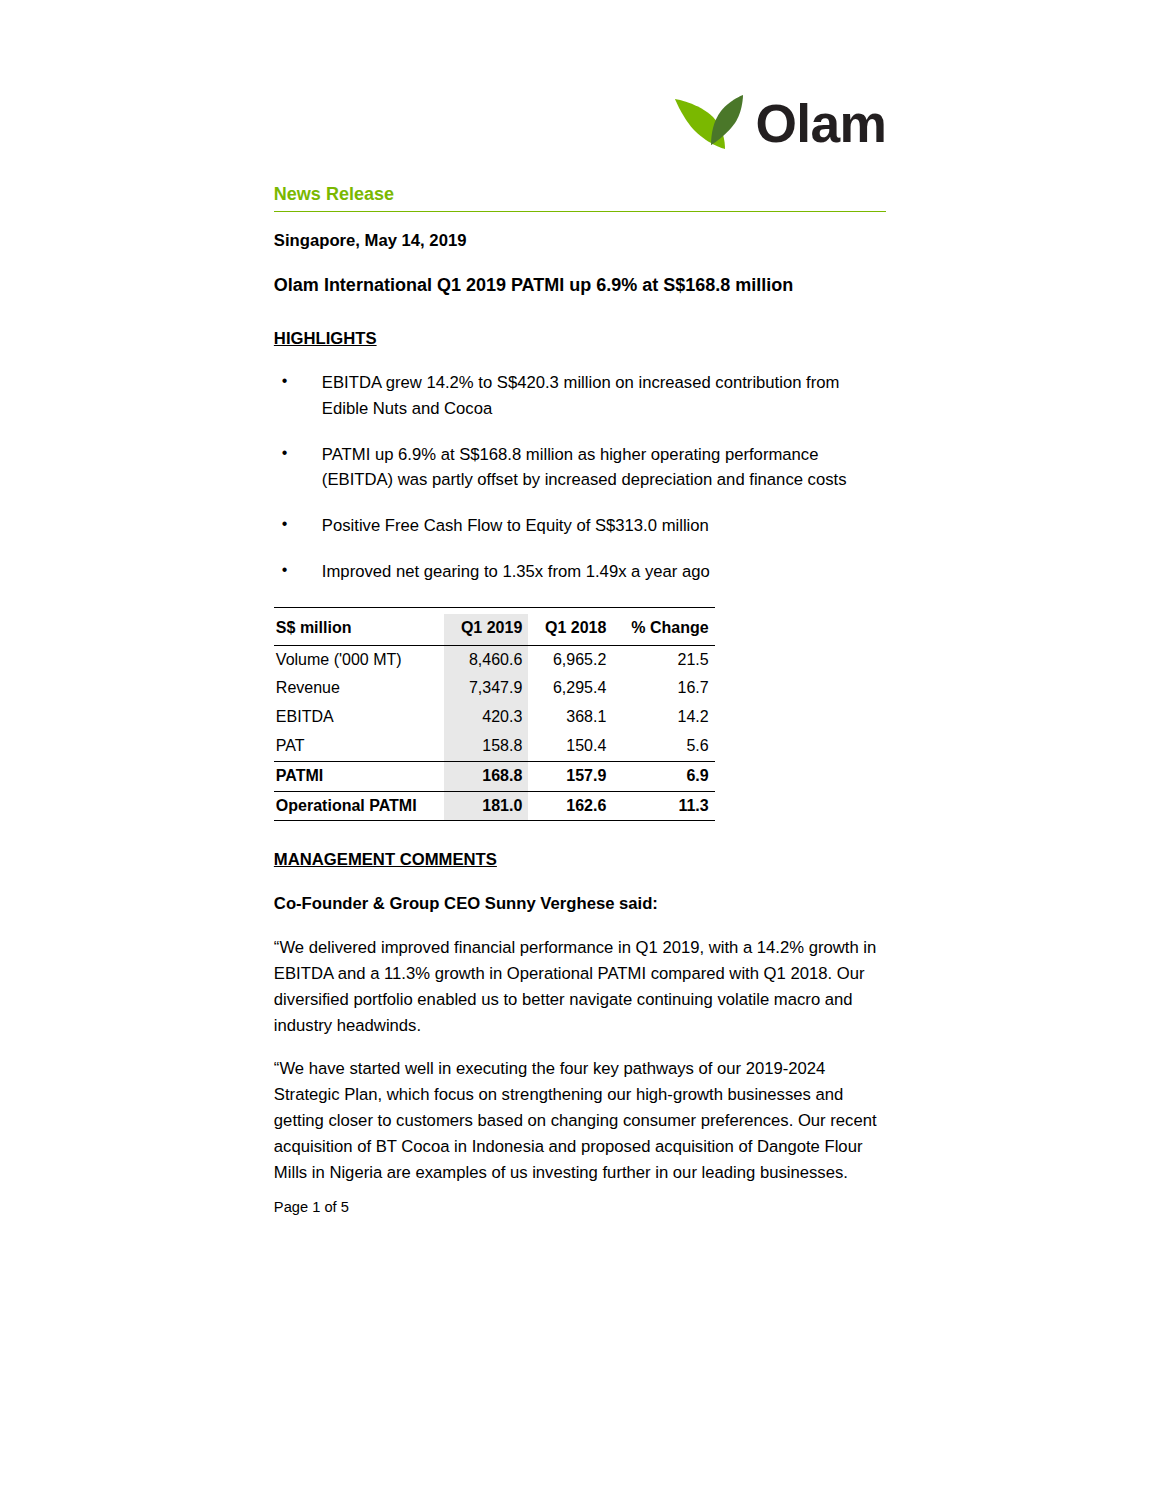Olam
News Release
Singapore, May 14, 2019
Olam International Q1 2019 PATMI up 6.9% at S$168.8 million
HIGHLIGHTS
EBITDA grew 14.2% to S$420.3 million on increased contribution from Edible Nuts and Cocoa
PATMI up 6.9% at S$168.8 million as higher operating performance (EBITDA) was partly offset by increased depreciation and finance costs
Positive Free Cash Flow to Equity of S$313.0 million
Improved net gearing to 1.35x from 1.49x a year ago
| S$ million | Q1 2019 | Q1 2018 | % Change |
| --- | --- | --- | --- |
| Volume ('000 MT) | 8,460.6 | 6,965.2 | 21.5 |
| Revenue | 7,347.9 | 6,295.4 | 16.7 |
| EBITDA | 420.3 | 368.1 | 14.2 |
| PAT | 158.8 | 150.4 | 5.6 |
| PATMI | 168.8 | 157.9 | 6.9 |
| Operational PATMI | 181.0 | 162.6 | 11.3 |
MANAGEMENT COMMENTS
Co-Founder & Group CEO Sunny Verghese said:
“We delivered improved financial performance in Q1 2019, with a 14.2% growth in EBITDA and a 11.3% growth in Operational PATMI compared with Q1 2018. Our diversified portfolio enabled us to better navigate continuing volatile macro and industry headwinds.
“We have started well in executing the four key pathways of our 2019-2024 Strategic Plan, which focus on strengthening our high-growth businesses and getting closer to customers based on changing consumer preferences. Our recent acquisition of BT Cocoa in Indonesia and proposed acquisition of Dangote Flour Mills in Nigeria are examples of us investing further in our leading businesses.
Page 1 of 5